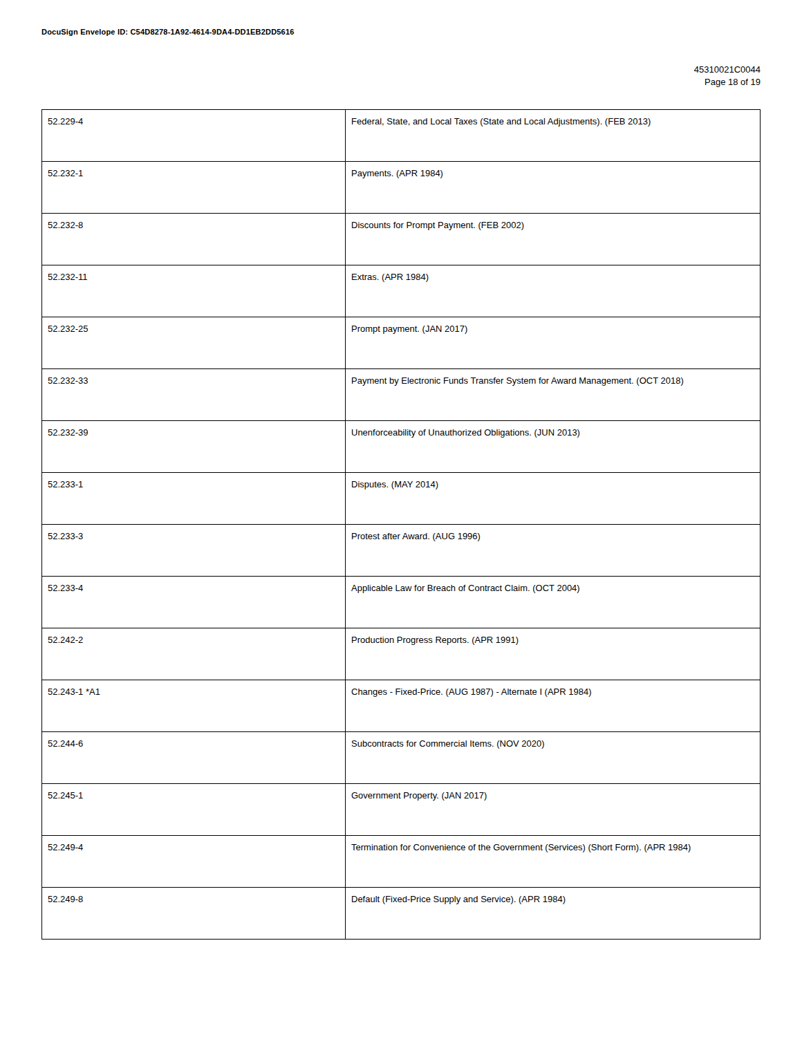DocuSign Envelope ID: C54D8278-1A92-4614-9DA4-DD1EB2DD5616
45310021C0044
Page 18 of 19
| 52.229-4 | Federal, State, and Local Taxes (State and Local Adjustments). (FEB 2013) |
| 52.232-1 | Payments. (APR 1984) |
| 52.232-8 | Discounts for Prompt Payment. (FEB 2002) |
| 52.232-11 | Extras. (APR 1984) |
| 52.232-25 | Prompt payment. (JAN 2017) |
| 52.232-33 | Payment by Electronic Funds Transfer System for Award Management. (OCT 2018) |
| 52.232-39 | Unenforceability of Unauthorized Obligations. (JUN 2013) |
| 52.233-1 | Disputes. (MAY 2014) |
| 52.233-3 | Protest after Award. (AUG 1996) |
| 52.233-4 | Applicable Law for Breach of Contract Claim. (OCT 2004) |
| 52.242-2 | Production Progress Reports. (APR 1991) |
| 52.243-1 *A1 | Changes - Fixed-Price. (AUG 1987) - Alternate I (APR 1984) |
| 52.244-6 | Subcontracts for Commercial Items. (NOV 2020) |
| 52.245-1 | Government Property. (JAN 2017) |
| 52.249-4 | Termination for Convenience of the Government (Services) (Short Form). (APR 1984) |
| 52.249-8 | Default (Fixed-Price Supply and Service). (APR 1984) |